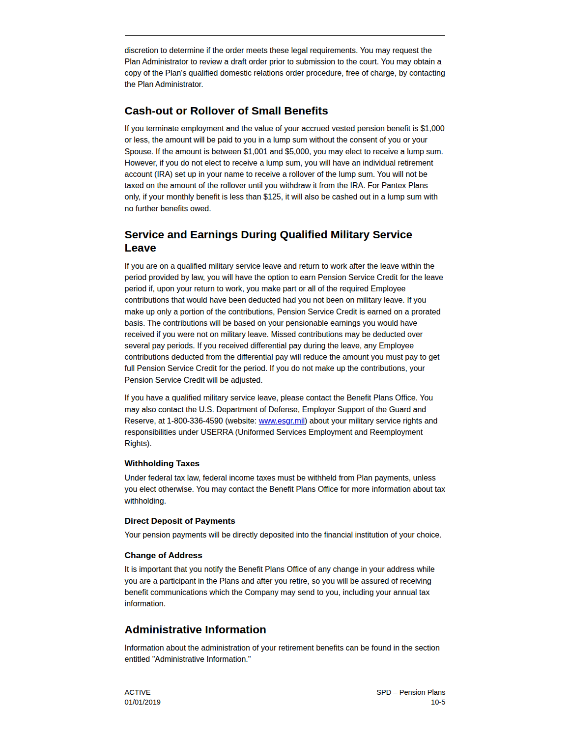discretion to determine if the order meets these legal requirements. You may request the Plan Administrator to review a draft order prior to submission to the court. You may obtain a copy of the Plan's qualified domestic relations order procedure, free of charge, by contacting the Plan Administrator.
Cash-out or Rollover of Small Benefits
If you terminate employment and the value of your accrued vested pension benefit is $1,000 or less, the amount will be paid to you in a lump sum without the consent of you or your Spouse. If the amount is between $1,001 and $5,000, you may elect to receive a lump sum. However, if you do not elect to receive a lump sum, you will have an individual retirement account (IRA) set up in your name to receive a rollover of the lump sum. You will not be taxed on the amount of the rollover until you withdraw it from the IRA. For Pantex Plans only, if your monthly benefit is less than $125, it will also be cashed out in a lump sum with no further benefits owed.
Service and Earnings During Qualified Military Service Leave
If you are on a qualified military service leave and return to work after the leave within the period provided by law, you will have the option to earn Pension Service Credit for the leave period if, upon your return to work, you make part or all of the required Employee contributions that would have been deducted had you not been on military leave. If you make up only a portion of the contributions, Pension Service Credit is earned on a prorated basis. The contributions will be based on your pensionable earnings you would have received if you were not on military leave. Missed contributions may be deducted over several pay periods. If you received differential pay during the leave, any Employee contributions deducted from the differential pay will reduce the amount you must pay to get full Pension Service Credit for the period. If you do not make up the contributions, your Pension Service Credit will be adjusted.
If you have a qualified military service leave, please contact the Benefit Plans Office. You may also contact the U.S. Department of Defense, Employer Support of the Guard and Reserve, at 1-800-336-4590 (website: www.esgr.mil) about your military service rights and responsibilities under USERRA (Uniformed Services Employment and Reemployment Rights).
Withholding Taxes
Under federal tax law, federal income taxes must be withheld from Plan payments, unless you elect otherwise. You may contact the Benefit Plans Office for more information about tax withholding.
Direct Deposit of Payments
Your pension payments will be directly deposited into the financial institution of your choice.
Change of Address
It is important that you notify the Benefit Plans Office of any change in your address while you are a participant in the Plans and after you retire, so you will be assured of receiving benefit communications which the Company may send to you, including your annual tax information.
Administrative Information
Information about the administration of your retirement benefits can be found in the section entitled "Administrative Information."
ACTIVE
01/01/2019
SPD – Pension Plans
10-5